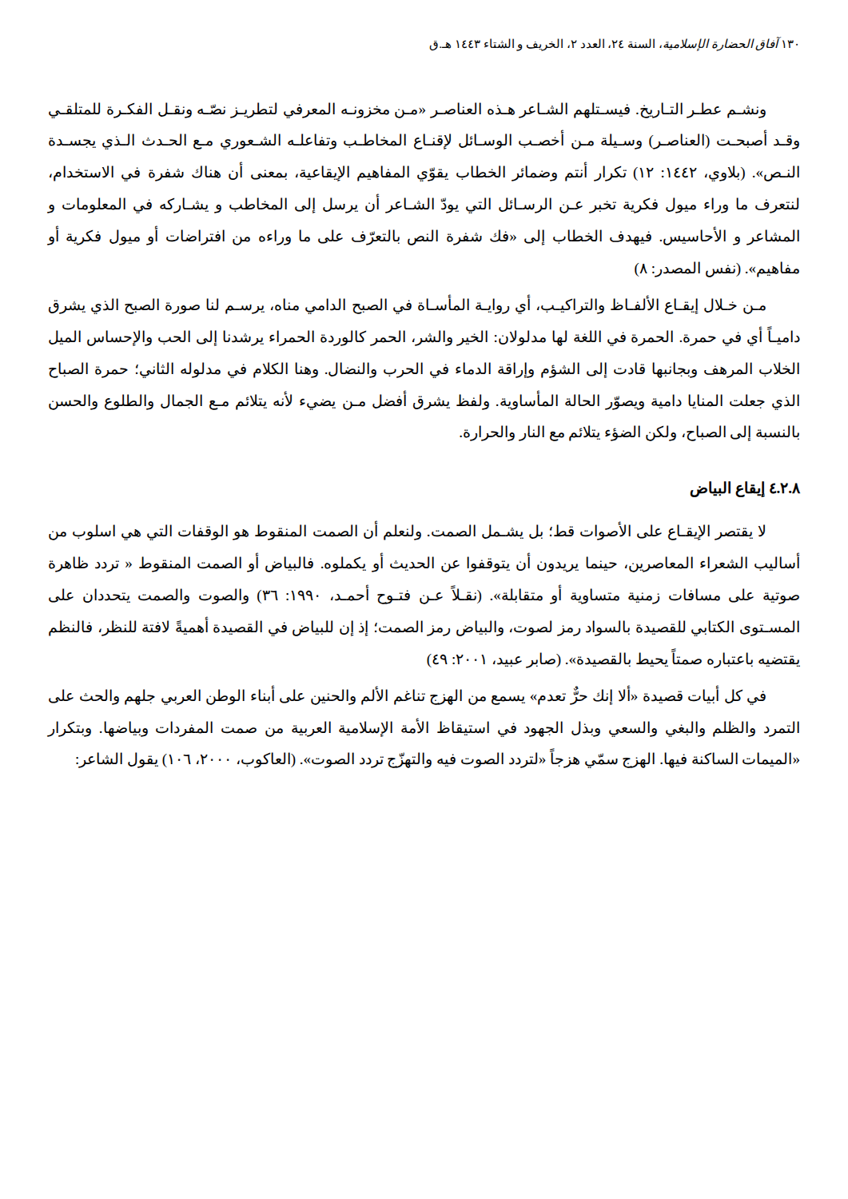١٣٠ آفاق الحضارة الإسلامية، السنة ٢٤، العدد ٢، الخريف و الشتاء ١٤٤٣ هـ.ق
ونشـم عطـر التـاريخ. فيسـتلهم الشـاعر هـذه العناصـر «مـن مخزونـه المعرفي لتطريـز نصّـه ونقـل الفكـرة للمتلقـي وقـد أصبحـت (العناصـر) وسـيلة مـن أخصـب الوسـائل لإقنـاع المخاطـب وتفاعلـه الشـعوري مـع الحـدث الـذي يجسـدة النـص». (بلاوي، ١٤٤٢: ١٢) تكرار أنتم وضمائر الخطاب يقوّي المفاهيم الإيقاعية، بمعنى أن هناك شفرة في الاستخدام، لنتعرف ما وراء ميول فكرية تخبر عـن الرسـائل التي يودّ الشـاعر أن يرسل إلى المخاطب و يشـاركه في المعلومات و المشاعر و الأحاسيس. فيهدف الخطاب إلى «فك شفرة النص بالتعرّف على ما وراءه من افتراضات أو ميول فكرية أو مفاهيم». (نفس المصدر: ٨)
مـن خـلال إيقـاع الألفـاظ والتراكيـب، أي روايـة المأسـاة في الصبح الدامي مناه، يرسـم لنا صورة الصبح الذي يشرق داميـاً أي في حمرة. الحمرة في اللغة لها مدلولان: الخير والشر، الحمر كالوردة الحمراء يرشدنا إلى الحب والإحساس الميل الخلاب المرهف وبجانبها قادت إلى الشؤم وإراقة الدماء في الحرب والنضال. وهنا الكلام في مدلوله الثاني؛ حمرة الصباح الذي جعلت المنايا دامية ويصوّر الحالة المأساوية. ولفظ يشرق أفضل مـن يضيء لأنه يتلائم مـع الجمال والطلوع والحسن بالنسبة إلى الصباح، ولكن الضؤء يتلائم مع النار والحرارة.
٤.٢.٨ إيقاع البياض
لا يقتصر الإيقـاع على الأصوات قط؛ بل يشـمل الصمت. ولنعلم أن الصمت المنقوط هو الوقفات التي هي اسلوب من أساليب الشعراء المعاصرين، حينما يريدون أن يتوقفوا عن الحديث أو يكملوه. فالبياض أو الصمت المنقوط « تردد ظاهرة صوتية على مسافات زمنية متساوية أو متقابلة». (نقـلاً عـن فتـوح أحمـد، ١٩٩٠: ٣٦) والصوت والصمت يتحددان على المسـتوى الكتابي للقصيدة بالسواد رمز لصوت، والبياض رمز الصمت؛ إذ إن للبياض في القصيدة أهميةً لافتة للنظر، فالنظم يقتضيه باعتباره صمتاً يحيط بالقصيدة». (صابر عبيد، ٢٠٠١: ٤٩)
في كل أبيات قصيدة «ألا إنك حرٌّ تعدم» يسمع من الهزج تناغم الألم والحنين على أبناء الوطن العربي جلهم والحث على التمرد والظلم والبغي والسعي وبذل الجهود في استيقاظ الأمة الإسلامية العربية من صمت المفردات وبياضها. وبتكرار «الميمات الساكنة فيها. الهزج سمّي هزجاً «لتردد الصوت فيه والتهزّج تردد الصوت». (العاكوب، ٢٠٠٠، ١٠٦) يقول الشاعر: